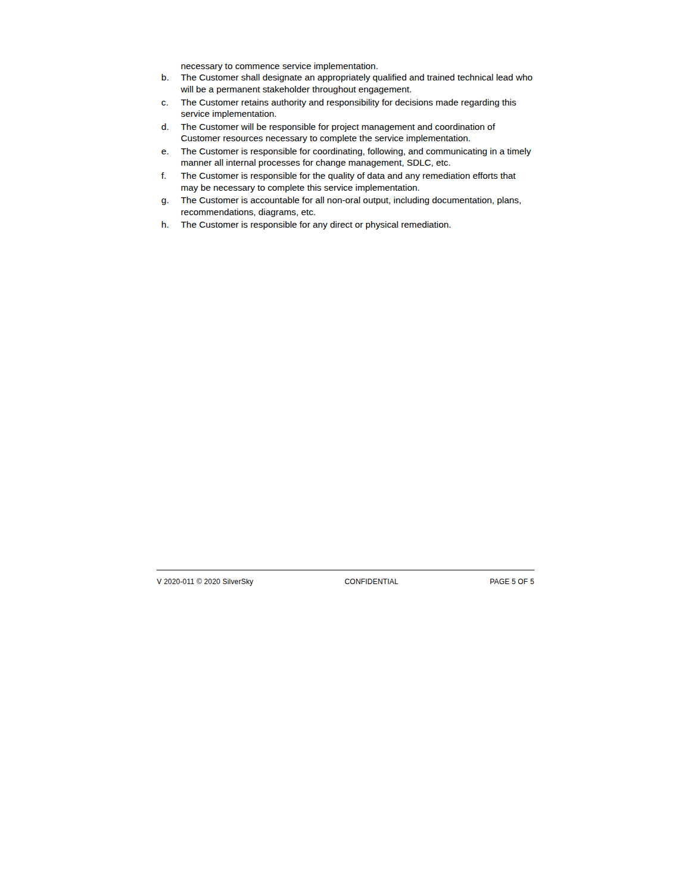necessary to commence service implementation.
b. The Customer shall designate an appropriately qualified and trained technical lead who will be a permanent stakeholder throughout engagement.
c. The Customer retains authority and responsibility for decisions made regarding this service implementation.
d. The Customer will be responsible for project management and coordination of Customer resources necessary to complete the service implementation.
e. The Customer is responsible for coordinating, following, and communicating in a timely manner all internal processes for change management, SDLC, etc.
f. The Customer is responsible for the quality of data and any remediation efforts that may be necessary to complete this service implementation.
g. The Customer is accountable for all non-oral output, including documentation, plans, recommendations, diagrams, etc.
h. The Customer is responsible for any direct or physical remediation.
V 2020-011 © 2020 SilverSky
CONFIDENTIAL
PAGE 5 OF 5